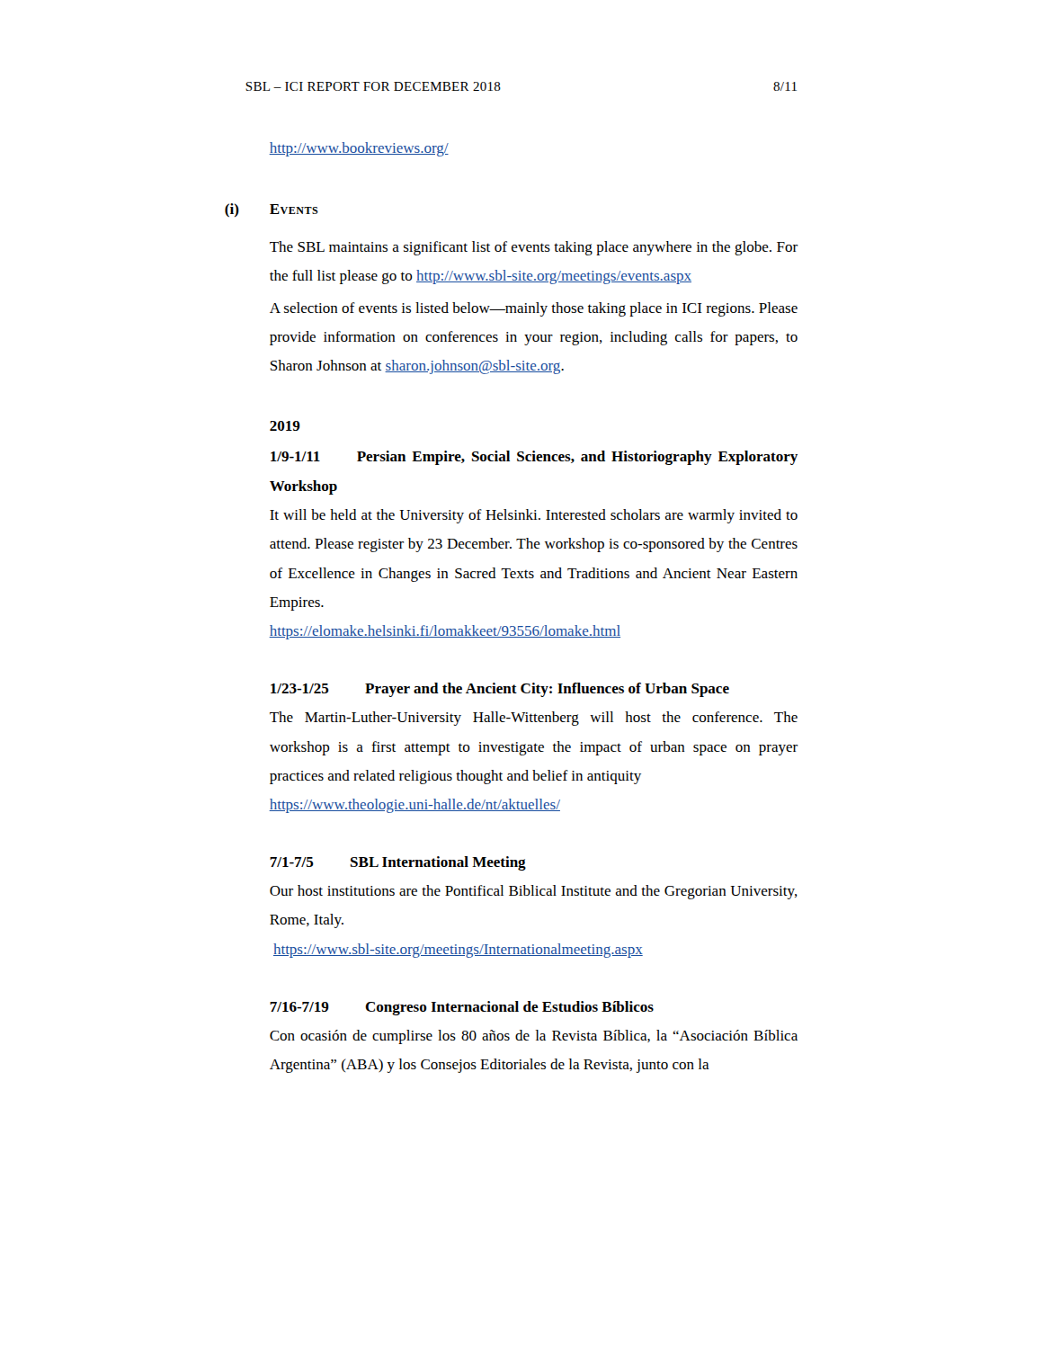SBL – ICI Report for December 2018
8/11
http://www.bookreviews.org/
(i) Events
The SBL maintains a significant list of events taking place anywhere in the globe. For the full list please go to http://www.sbl-site.org/meetings/events.aspx
A selection of events is listed below—mainly those taking place in ICI regions. Please provide information on conferences in your region, including calls for papers, to Sharon Johnson at sharon.johnson@sbl-site.org.
2019
1/9-1/11 Persian Empire, Social Sciences, and Historiography Exploratory Workshop
It will be held at the University of Helsinki. Interested scholars are warmly invited to attend. Please register by 23 December. The workshop is co-sponsored by the Centres of Excellence in Changes in Sacred Texts and Traditions and Ancient Near Eastern Empires.
https://elomake.helsinki.fi/lomakkeet/93556/lomake.html
1/23-1/25 Prayer and the Ancient City: Influences of Urban Space
The Martin-Luther-University Halle-Wittenberg will host the conference. The workshop is a first attempt to investigate the impact of urban space on prayer practices and related religious thought and belief in antiquity
https://www.theologie.uni-halle.de/nt/aktuelles/
7/1-7/5 SBL International Meeting
Our host institutions are the Pontifical Biblical Institute and the Gregorian University, Rome, Italy.
https://www.sbl-site.org/meetings/Internationalmeeting.aspx
7/16-7/19 Congreso Internacional de Estudios Bíblicos
Con ocasión de cumplirse los 80 años de la Revista Bíblica, la “Asociación Bíblica Argentina” (ABA) y los Consejos Editoriales de la Revista, junto con la